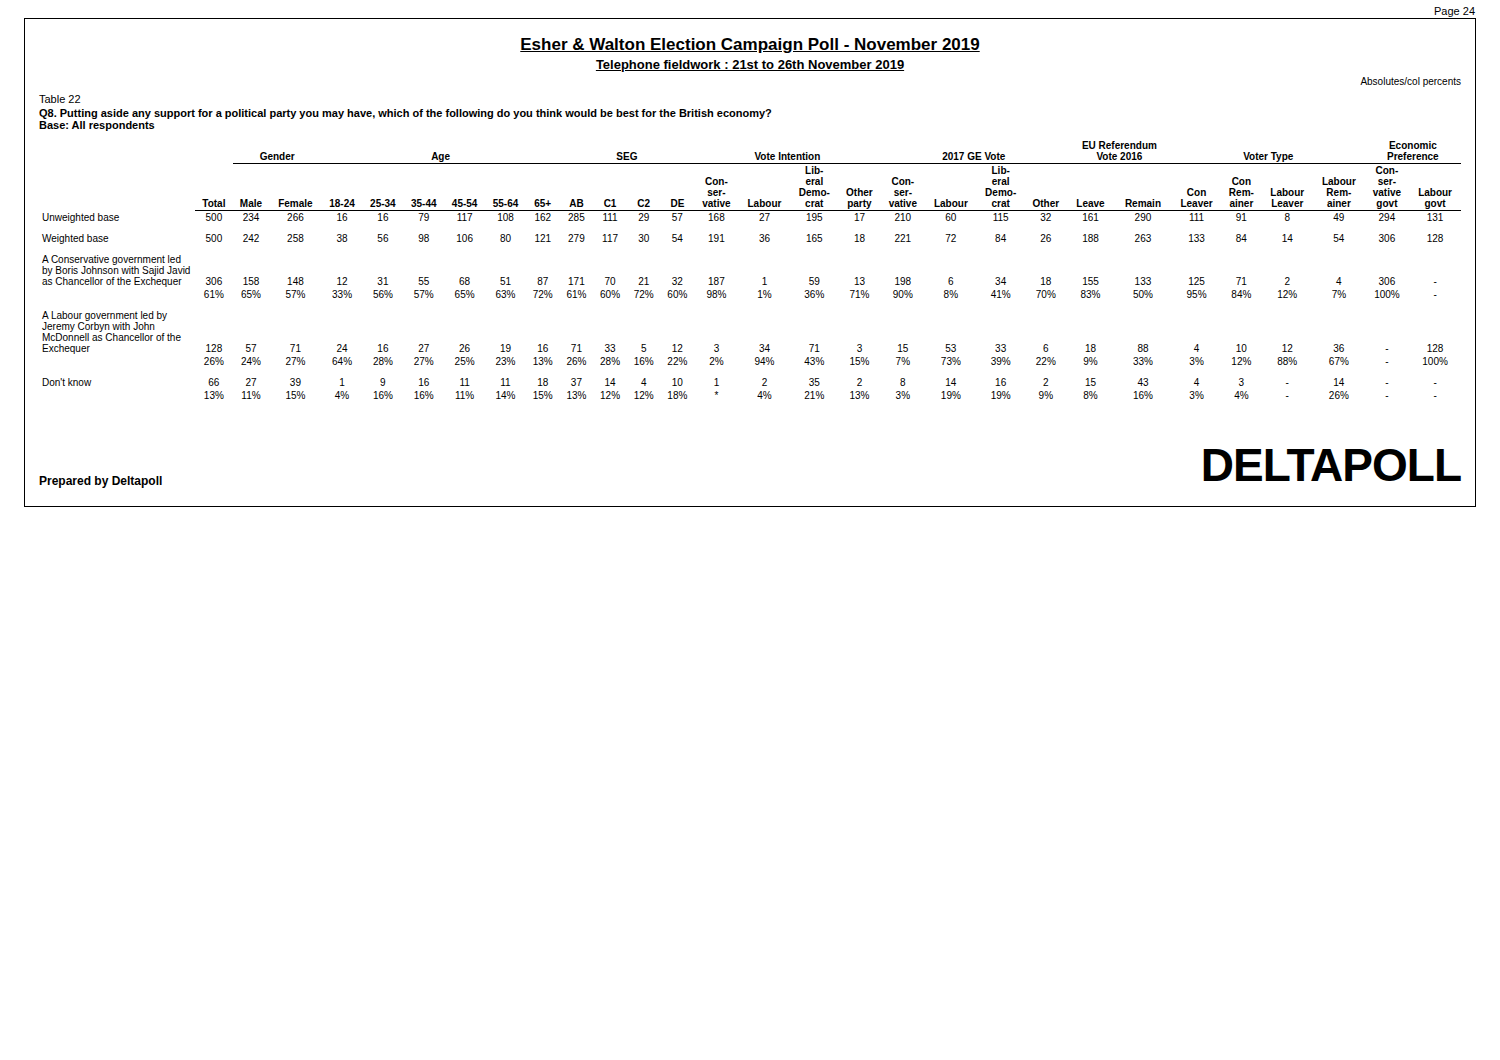Page 24
Esher & Walton Election Campaign Poll - November 2019
Telephone fieldwork : 21st to 26th November 2019
Absolutes/col percents
Table 22
Q8. Putting aside any support for a political party you may have, which of the following do you think would be best for the British economy?
Base: All respondents
| | | Gender | Age | SEG | Vote Intention | 2017 GE Vote | EU Referendum Vote 2016 | Voter Type | Economic Preference |
| --- | --- | --- | --- | --- | --- | --- | --- | --- | --- |
| | Total | Male | Female | 18-24 | 25-34 | 35-44 | 45-54 | 55-64 | 65+ | AB | C1 | C2 | DE | Con- ser- vative | Labour | Lib- eral Demo- crat | Other party | Con- ser- vative | Labour | Lib- eral Demo- crat | Other | Leave | Remain | Con Leaver | Con Rem- ainer | Labour Leaver | Labour Rem- ainer | Con- ser- vative govt | Labour govt |
| Unweighted base | 500 | 234 | 266 | 16 | 16 | 79 | 117 | 108 | 162 | 285 | 111 | 29 | 57 | 168 | 27 | 195 | 17 | 210 | 60 | 115 | 32 | 161 | 290 | 111 | 91 | 8 | 49 | 294 | 131 |
| Weighted base | 500 | 242 | 258 | 38 | 56 | 98 | 106 | 80 | 121 | 279 | 117 | 30 | 54 | 191 | 36 | 165 | 18 | 221 | 72 | 84 | 26 | 188 | 263 | 133 | 84 | 14 | 54 | 306 | 128 |
| A Conservative government led by Boris Johnson with Sajid Javid as Chancellor of the Exchequer | 306 | 158 | 148 | 12 | 31 | 55 | 68 | 51 | 87 | 171 | 70 | 21 | 32 | 187 | 1 | 59 | 13 | 198 | 6 | 34 | 18 | 155 | 133 | 125 | 71 | 2 | 4 | 306 | - |
| | 61% | 65% | 57% | 33% | 56% | 57% | 65% | 63% | 72% | 61% | 60% | 72% | 60% | 98% | 1% | 36% | 71% | 90% | 8% | 41% | 70% | 83% | 50% | 95% | 84% | 12% | 7% | 100% | - |
| A Labour government led by Jeremy Corbyn with John McDonnell as Chancellor of the Exchequer | 128 | 57 | 71 | 24 | 16 | 27 | 26 | 19 | 16 | 71 | 33 | 5 | 12 | 3 | 34 | 71 | 3 | 15 | 53 | 33 | 6 | 18 | 88 | 4 | 10 | 12 | 36 | - | 128 |
| | 26% | 24% | 27% | 64% | 28% | 27% | 25% | 23% | 13% | 26% | 28% | 16% | 22% | 2% | 94% | 43% | 15% | 7% | 73% | 39% | 22% | 9% | 33% | 3% | 12% | 88% | 67% | - | 100% |
| Don't know | 66 | 27 | 39 | 1 | 9 | 16 | 11 | 11 | 18 | 37 | 14 | 4 | 10 | 1 | 2 | 35 | 2 | 8 | 14 | 16 | 2 | 15 | 43 | 4 | 3 | - | 14 | - | - |
| | 13% | 11% | 15% | 4% | 16% | 16% | 11% | 14% | 15% | 13% | 12% | 12% | 18% | * | 4% | 21% | 13% | 3% | 19% | 19% | 9% | 8% | 16% | 3% | 4% | - | 26% | - | - |
Prepared by Deltapoll
DELTAPOLL